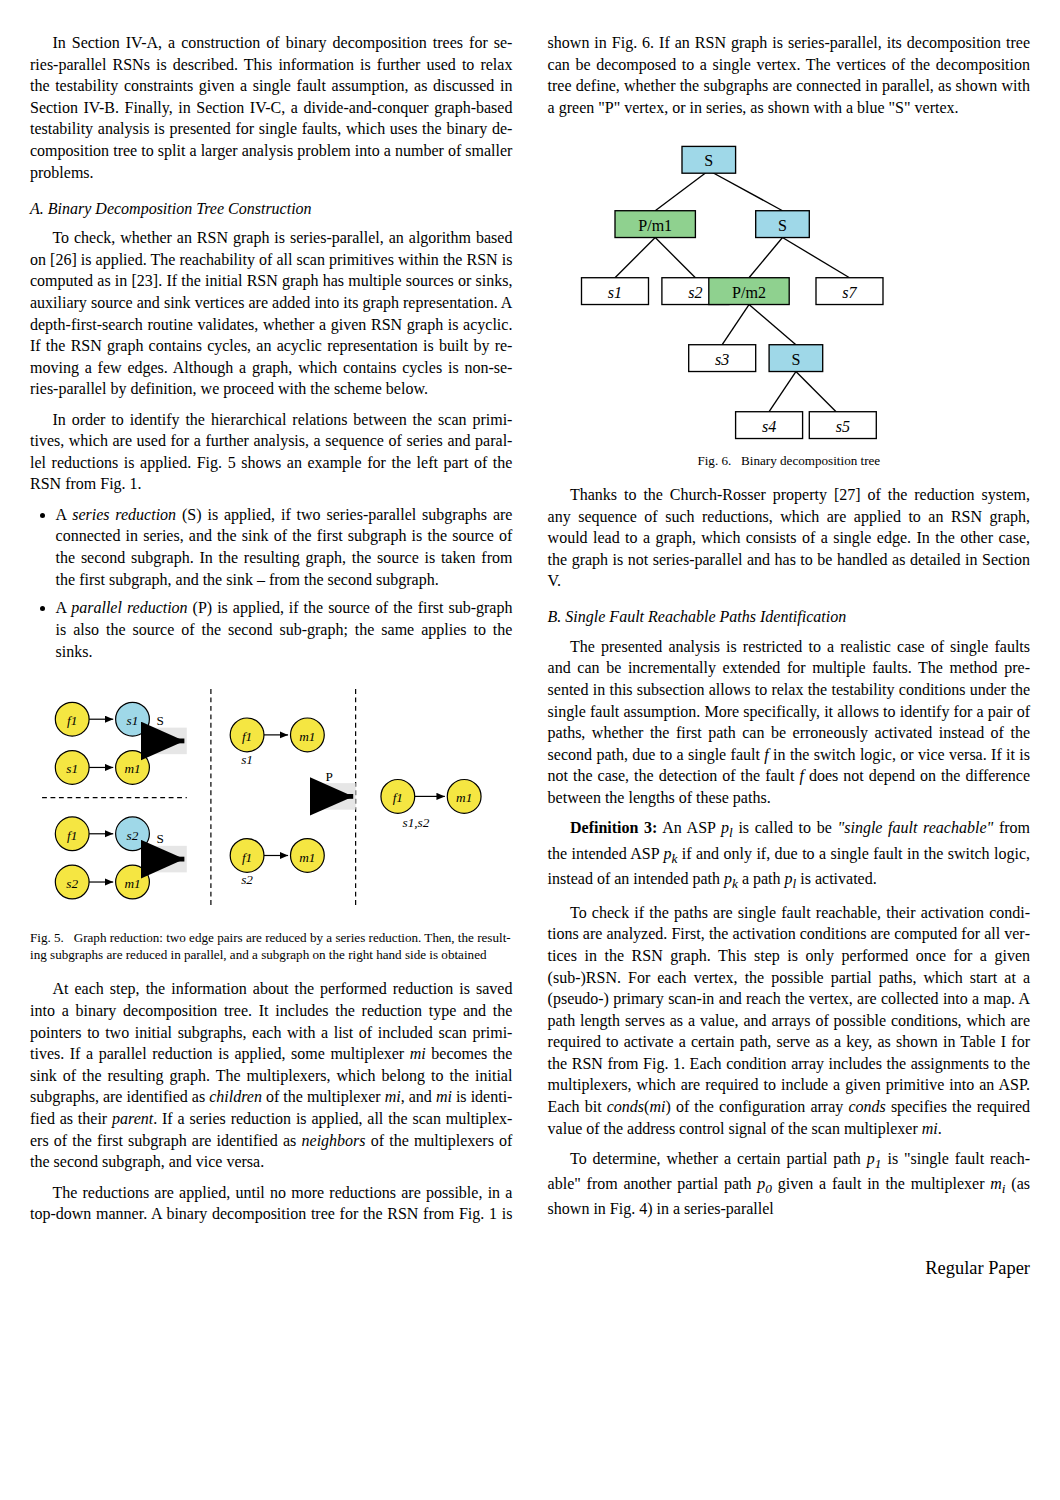In Section IV-A, a construction of binary decomposition trees for series-parallel RSNs is described. This information is further used to relax the testability constraints given a single fault assumption, as discussed in Section IV-B. Finally, in Section IV-C, a divide-and-conquer graph-based testability analysis is presented for single faults, which uses the binary decomposition tree to split a larger analysis problem into a number of smaller problems.
A. Binary Decomposition Tree Construction
To check, whether an RSN graph is series-parallel, an algorithm based on [26] is applied. The reachability of all scan primitives within the RSN is computed as in [23]. If the initial RSN graph has multiple sources or sinks, auxiliary source and sink vertices are added into its graph representation. A depth-first-search routine validates, whether a given RSN graph is acyclic. If the RSN graph contains cycles, an acyclic representation is built by removing a few edges. Although a graph, which contains cycles is non-series-parallel by definition, we proceed with the scheme below.
In order to identify the hierarchical relations between the scan primitives, which are used for a further analysis, a sequence of series and parallel reductions is applied. Fig. 5 shows an example for the left part of the RSN from Fig. 1.
A series reduction (S) is applied, if two series-parallel subgraphs are connected in series, and the sink of the first subgraph is the source of the second subgraph. In the resulting graph, the source is taken from the first subgraph, and the sink – from the second subgraph.
A parallel reduction (P) is applied, if the source of the first sub-graph is also the source of the second sub-graph; the same applies to the sinks.
f1 s1 s1 m1 f1 s2 s2 m1 S S f1 m1 s1 f1 m1 s2 P f1 m1 s1,s2
Fig. 5. Graph reduction: two edge pairs are reduced by a series reduction. Then, the resulting subgraphs are reduced in parallel, and a subgraph on the right hand side is obtained
At each step, the information about the performed reduction is saved into a binary decomposition tree. It includes the reduction type and the pointers to two initial subgraphs, each with a list of included scan primitives. If a parallel reduction is applied, some multiplexer mi becomes the sink of the resulting graph. The multiplexers, which belong to the initial subgraphs, are identified as children of the multiplexer mi, and mi is identified as their parent. If a series reduction is applied, all the scan multiplexers of the first subgraph are identified as neighbors of the multiplexers of the second subgraph, and vice versa.
The reductions are applied, until no more reductions are possible, in a top-down manner. A binary decomposition tree for the RSN from Fig. 1 is shown in Fig. 6. If an RSN graph is series-parallel, its decomposition tree can be decomposed to a single vertex. The vertices of the decomposition tree define, whether the subgraphs are connected in parallel, as shown with a green "P" vertex, or in series, as shown with a blue "S" vertex.
S P/m1 S s1 s2 P/m2 s7 s3 S s4 s5
Fig. 6. Binary decomposition tree
Thanks to the Church-Rosser property [27] of the reduction system, any sequence of such reductions, which are applied to an RSN graph, would lead to a graph, which consists of a single edge. In the other case, the graph is not series-parallel and has to be handled as detailed in Section V.
B. Single Fault Reachable Paths Identification
The presented analysis is restricted to a realistic case of single faults and can be incrementally extended for multiple faults. The method presented in this subsection allows to relax the testability conditions under the single fault assumption. More specifically, it allows to identify for a pair of paths, whether the first path can be erroneously activated instead of the second path, due to a single fault f in the switch logic, or vice versa. If it is not the case, the detection of the fault f does not depend on the difference between the lengths of these paths.
Definition 3: An ASP pl is called to be "single fault reachable" from the intended ASP pk if and only if, due to a single fault in the switch logic, instead of an intended path pk a path pl is activated.
To check if the paths are single fault reachable, their activation conditions are analyzed. First, the activation conditions are computed for all vertices in the RSN graph. This step is only performed once for a given (sub-)RSN. For each vertex, the possible partial paths, which start at a (pseudo-) primary scan-in and reach the vertex, are collected into a map. A path length serves as a value, and arrays of possible conditions, which are required to activate a certain path, serve as a key, as shown in Table I for the RSN from Fig. 1. Each condition array includes the assignments to the multiplexers, which are required to include a given primitive into an ASP. Each bit conds(mi) of the configuration array conds specifies the required value of the address control signal of the scan multiplexer mi.
To determine, whether a certain partial path p1 is "single fault reachable" from another partial path p0 given a fault in the multiplexer mi (as shown in Fig. 4) in a series-parallel
Regular Paper